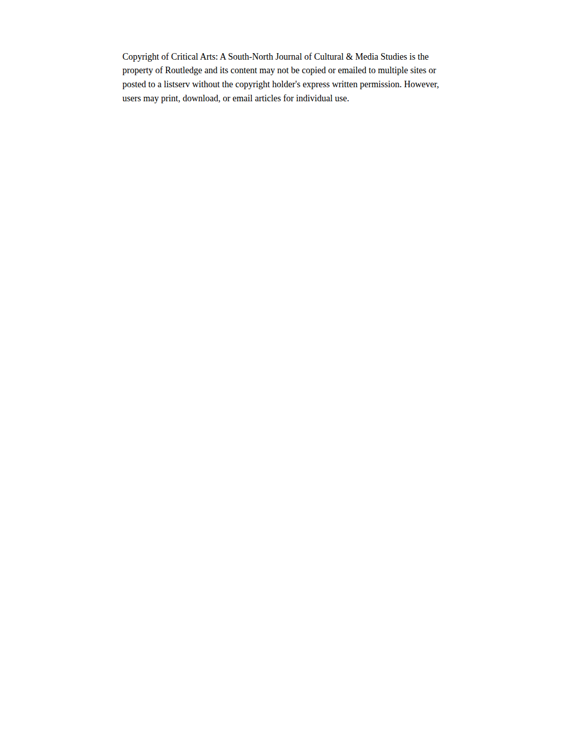Copyright of Critical Arts: A South-North Journal of Cultural & Media Studies is the property of Routledge and its content may not be copied or emailed to multiple sites or posted to a listserv without the copyright holder's express written permission. However, users may print, download, or email articles for individual use.